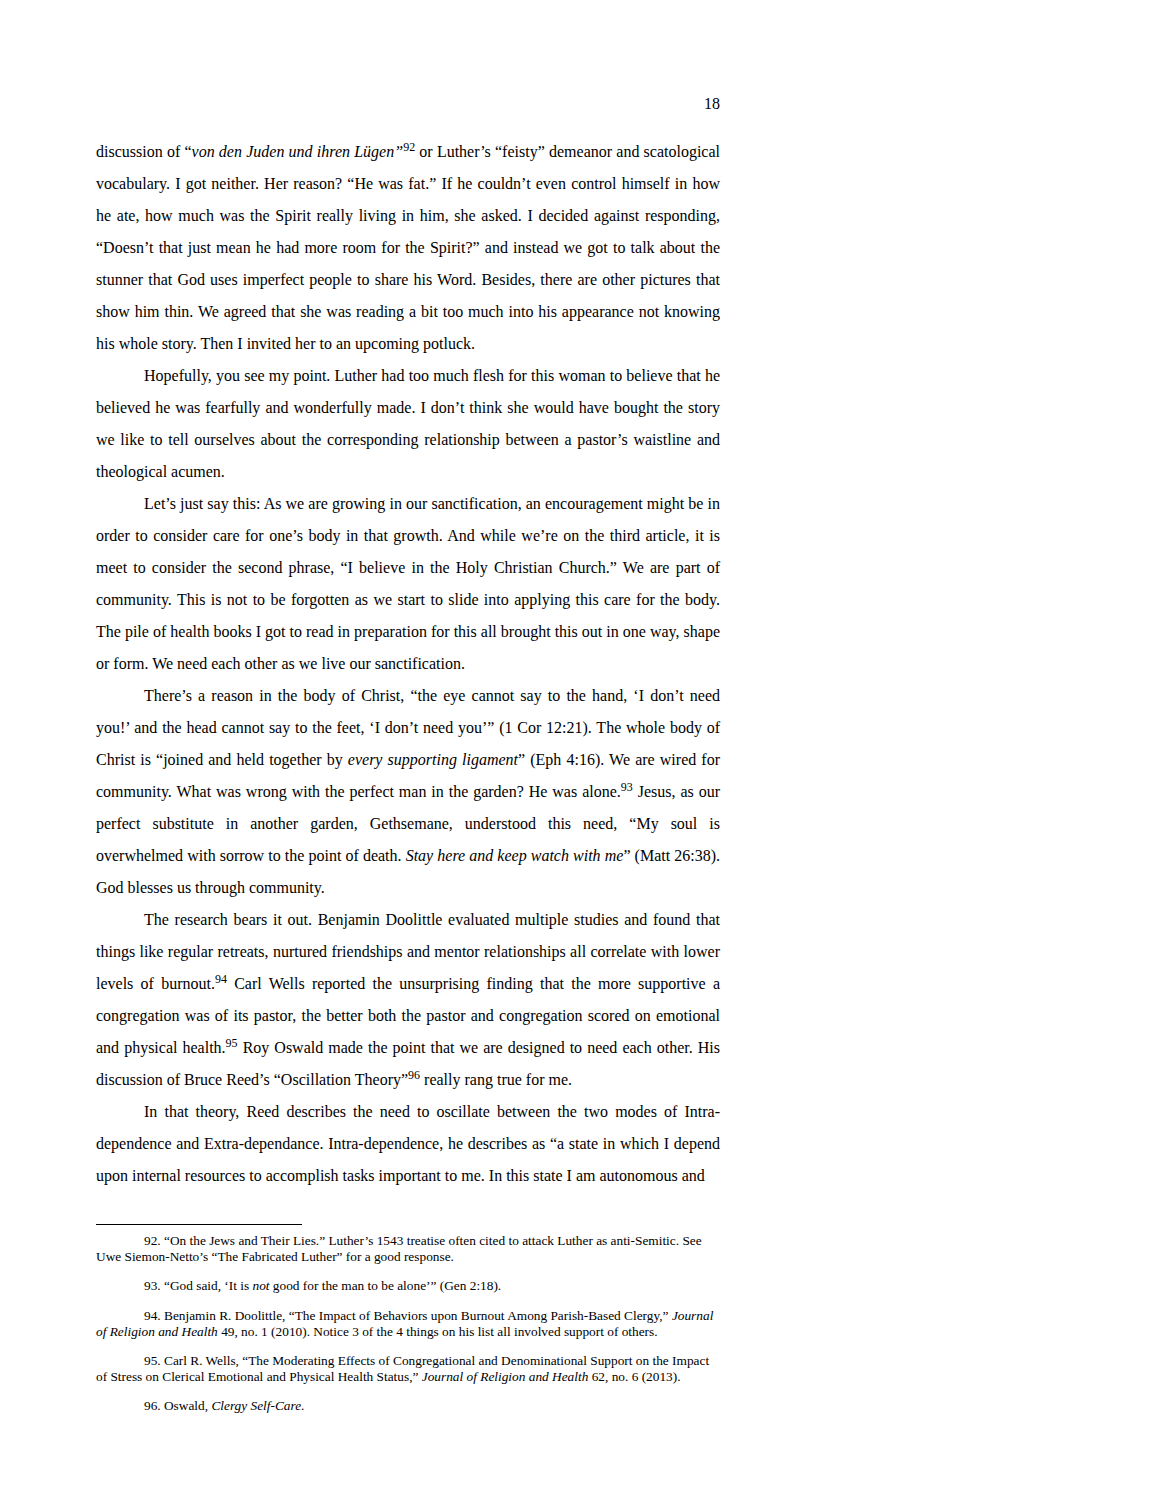18
discussion of “von den Juden und ihren Lügen”92 or Luther’s “feisty” demeanor and scatological vocabulary. I got neither. Her reason? “He was fat.” If he couldn’t even control himself in how he ate, how much was the Spirit really living in him, she asked. I decided against responding, “Doesn’t that just mean he had more room for the Spirit?” and instead we got to talk about the stunner that God uses imperfect people to share his Word. Besides, there are other pictures that show him thin. We agreed that she was reading a bit too much into his appearance not knowing his whole story. Then I invited her to an upcoming potluck.
Hopefully, you see my point. Luther had too much flesh for this woman to believe that he believed he was fearfully and wonderfully made. I don’t think she would have bought the story we like to tell ourselves about the corresponding relationship between a pastor’s waistline and theological acumen.
Let’s just say this: As we are growing in our sanctification, an encouragement might be in order to consider care for one’s body in that growth. And while we’re on the third article, it is meet to consider the second phrase, “I believe in the Holy Christian Church.” We are part of community. This is not to be forgotten as we start to slide into applying this care for the body. The pile of health books I got to read in preparation for this all brought this out in one way, shape or form. We need each other as we live our sanctification.
There’s a reason in the body of Christ, “the eye cannot say to the hand, ‘I don’t need you!’ and the head cannot say to the feet, ‘I don’t need you’” (1 Cor 12:21). The whole body of Christ is “joined and held together by every supporting ligament” (Eph 4:16). We are wired for community. What was wrong with the perfect man in the garden? He was alone.93 Jesus, as our perfect substitute in another garden, Gethsemane, understood this need, “My soul is overwhelmed with sorrow to the point of death. Stay here and keep watch with me” (Matt 26:38). God blesses us through community.
The research bears it out. Benjamin Doolittle evaluated multiple studies and found that things like regular retreats, nurtured friendships and mentor relationships all correlate with lower levels of burnout.94 Carl Wells reported the unsurprising finding that the more supportive a congregation was of its pastor, the better both the pastor and congregation scored on emotional and physical health.95 Roy Oswald made the point that we are designed to need each other. His discussion of Bruce Reed’s “Oscillation Theory”96 really rang true for me.
In that theory, Reed describes the need to oscillate between the two modes of Intra-dependence and Extra-dependance. Intra-dependence, he describes as “a state in which I depend upon internal resources to accomplish tasks important to me. In this state I am autonomous and
92. “On the Jews and Their Lies.” Luther’s 1543 treatise often cited to attack Luther as anti-Semitic. See Uwe Siemon-Netto’s “The Fabricated Luther” for a good response.
93. “God said, ‘It is not good for the man to be alone’” (Gen 2:18).
94. Benjamin R. Doolittle, “The Impact of Behaviors upon Burnout Among Parish-Based Clergy,” Journal of Religion and Health 49, no. 1 (2010). Notice 3 of the 4 things on his list all involved support of others.
95. Carl R. Wells, “The Moderating Effects of Congregational and Denominational Support on the Impact of Stress on Clerical Emotional and Physical Health Status,” Journal of Religion and Health 62, no. 6 (2013).
96. Oswald, Clergy Self-Care.